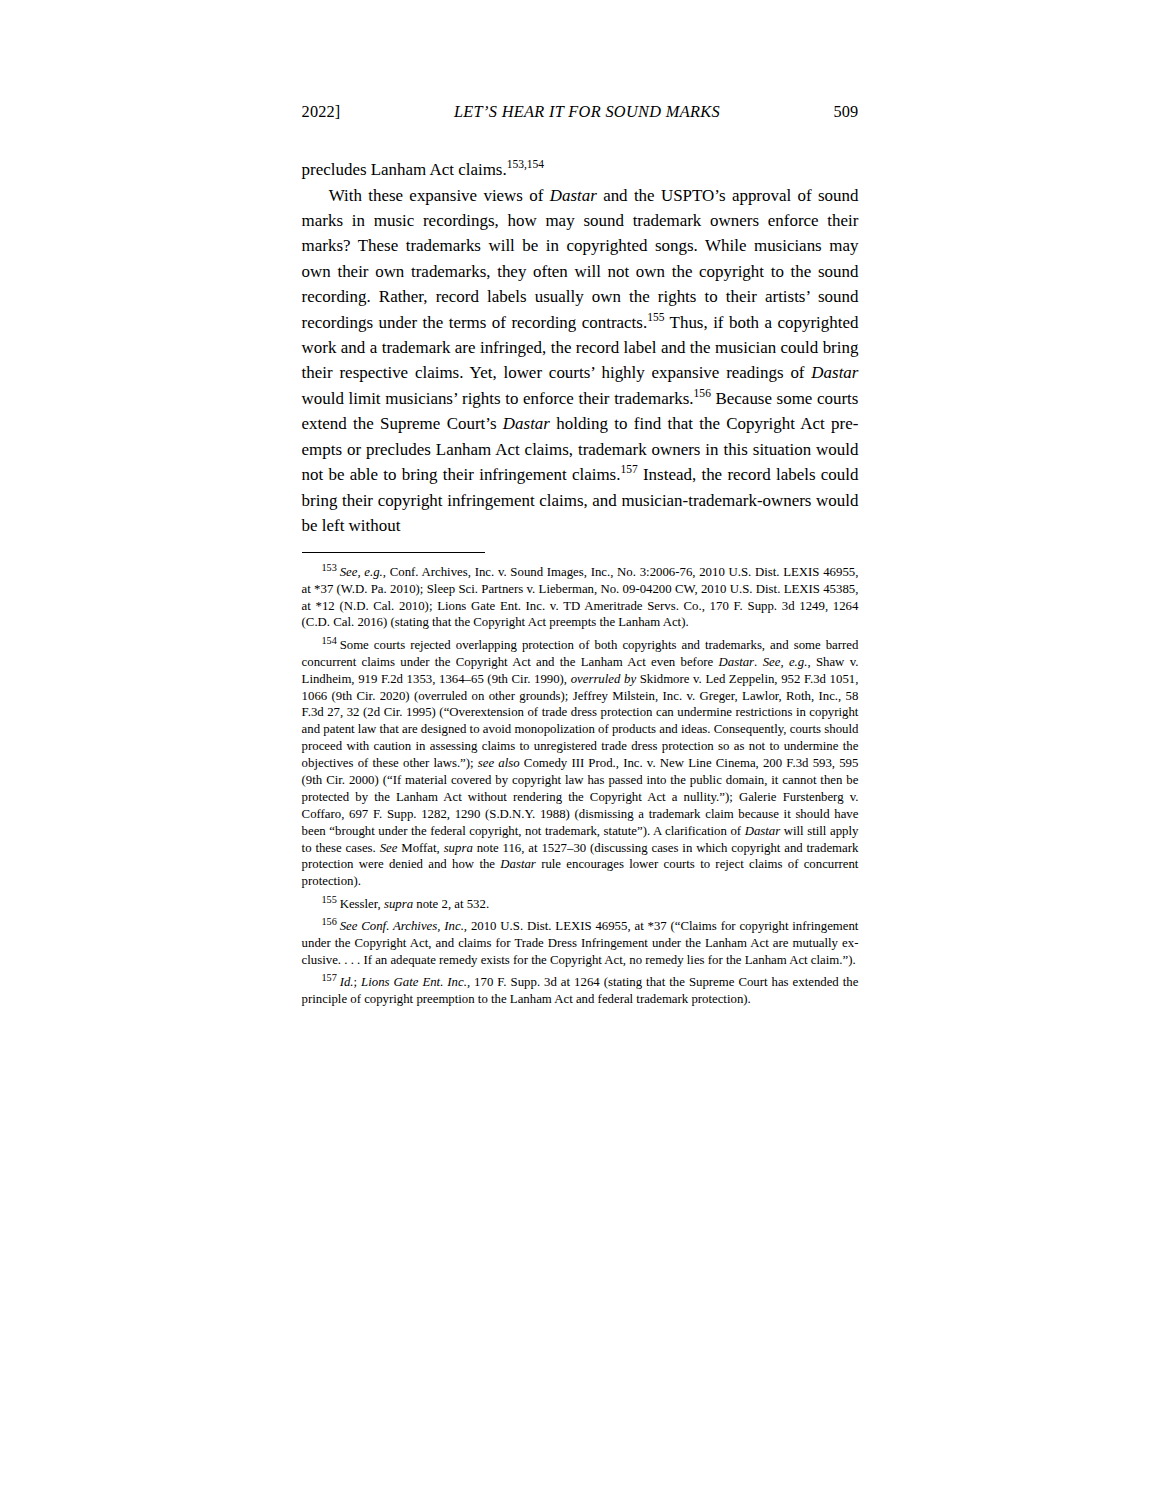2022] LET’S HEAR IT FOR SOUND MARKS 509
precludes Lanham Act claims.153,154
With these expansive views of Dastar and the USPTO’s approval of sound marks in music recordings, how may sound trademark owners enforce their marks? These trademarks will be in copyrighted songs. While musicians may own their own trademarks, they often will not own the copyright to the sound recording. Rather, record labels usually own the rights to their artists’ sound recordings under the terms of recording contracts.155 Thus, if both a copyrighted work and a trademark are infringed, the record label and the musician could bring their respective claims. Yet, lower courts’ highly expansive readings of Dastar would limit musicians’ rights to enforce their trademarks.156 Because some courts extend the Supreme Court’s Dastar holding to find that the Copyright Act preempts or precludes Lanham Act claims, trademark owners in this situation would not be able to bring their infringement claims.157 Instead, the record labels could bring their copyright infringement claims, and musician-trademark-owners would be left without
153 See, e.g., Conf. Archives, Inc. v. Sound Images, Inc., No. 3:2006-76, 2010 U.S. Dist. LEXIS 46955, at *37 (W.D. Pa. 2010); Sleep Sci. Partners v. Lieberman, No. 09-04200 CW, 2010 U.S. Dist. LEXIS 45385, at *12 (N.D. Cal. 2010); Lions Gate Ent. Inc. v. TD Ameritrade Servs. Co., 170 F. Supp. 3d 1249, 1264 (C.D. Cal. 2016) (stating that the Copyright Act preempts the Lanham Act).
154 Some courts rejected overlapping protection of both copyrights and trademarks, and some barred concurrent claims under the Copyright Act and the Lanham Act even before Dastar. See, e.g., Shaw v. Lindheim, 919 F.2d 1353, 1364–65 (9th Cir. 1990), overruled by Skidmore v. Led Zeppelin, 952 F.3d 1051, 1066 (9th Cir. 2020) (overruled on other grounds); Jeffrey Milstein, Inc. v. Greger, Lawlor, Roth, Inc., 58 F.3d 27, 32 (2d Cir. 1995) (“Overextension of trade dress protection can undermine restrictions in copyright and patent law that are designed to avoid monopolization of products and ideas. Consequently, courts should proceed with caution in assessing claims to unregistered trade dress protection so as not to undermine the objectives of these other laws.”); see also Comedy III Prod., Inc. v. New Line Cinema, 200 F.3d 593, 595 (9th Cir. 2000) (“If material covered by copyright law has passed into the public domain, it cannot then be protected by the Lanham Act without rendering the Copyright Act a nullity.”); Galerie Furstenberg v. Coffaro, 697 F. Supp. 1282, 1290 (S.D.N.Y. 1988) (dismissing a trademark claim because it should have been “brought under the federal copyright, not trademark, statute”). A clarification of Dastar will still apply to these cases. See Moffat, supra note 116, at 1527–30 (discussing cases in which copyright and trademark protection were denied and how the Dastar rule encourages lower courts to reject claims of concurrent protection).
155 Kessler, supra note 2, at 532.
156 See Conf. Archives, Inc., 2010 U.S. Dist. LEXIS 46955, at *37 (“Claims for copyright infringement under the Copyright Act, and claims for Trade Dress Infringement under the Lanham Act are mutually exclusive. . . . If an adequate remedy exists for the Copyright Act, no remedy lies for the Lanham Act claim.”).
157 Id.; Lions Gate Ent. Inc., 170 F. Supp. 3d at 1264 (stating that the Supreme Court has extended the principle of copyright preemption to the Lanham Act and federal trademark protection).